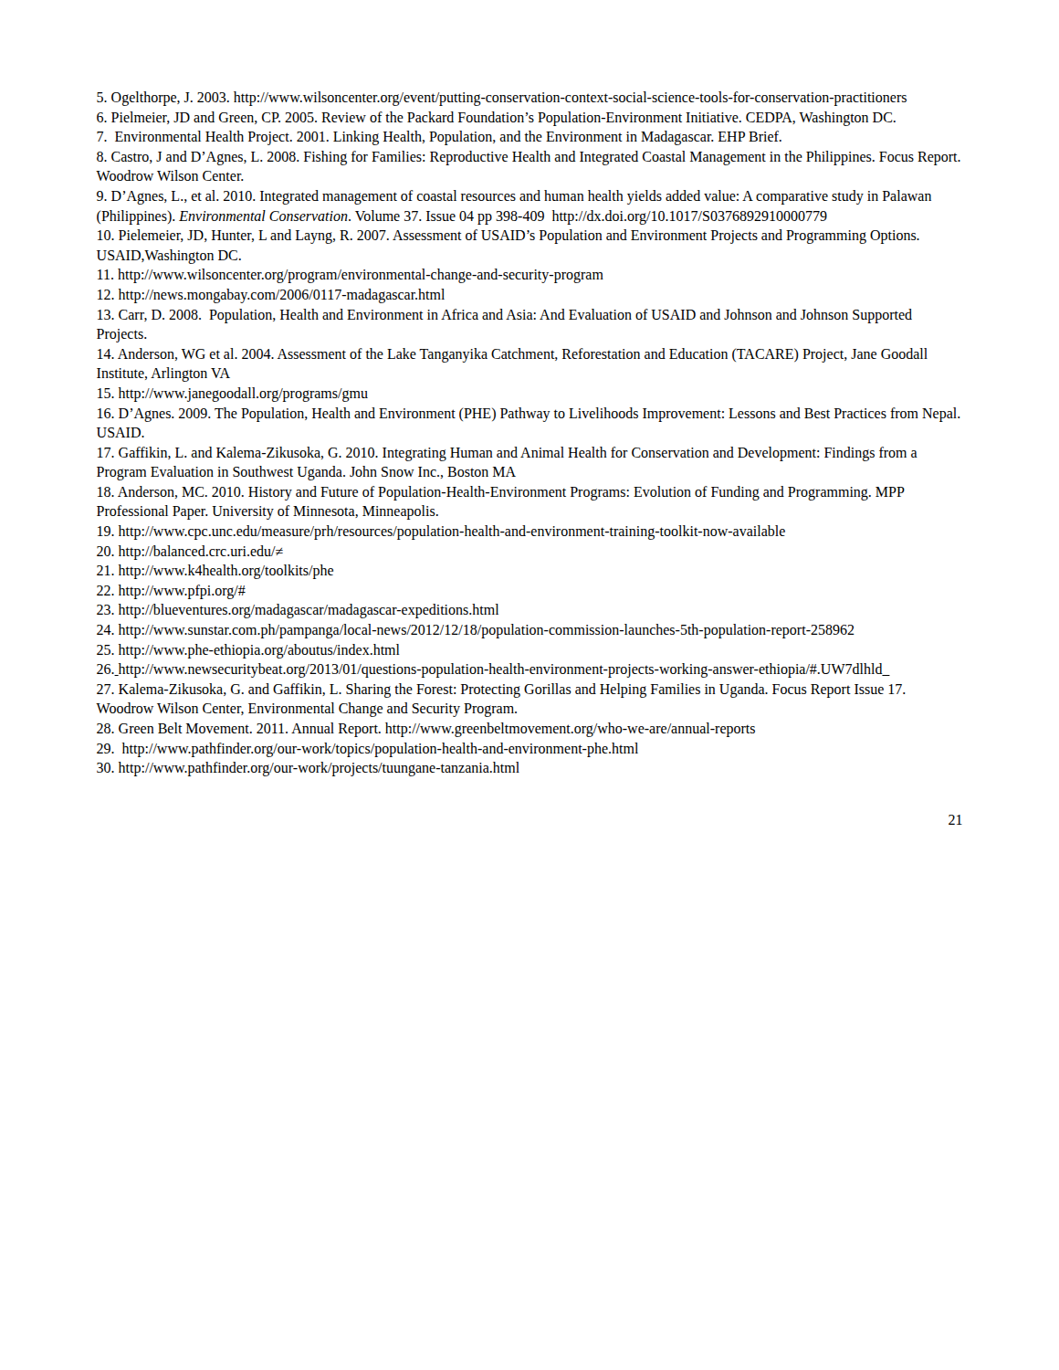5. Ogelthorpe, J. 2003. http://www.wilsoncenter.org/event/putting-conservation-context-social-science-tools-for-conservation-practitioners
6. Pielmeier, JD and Green, CP. 2005. Review of the Packard Foundation’s Population-Environment Initiative. CEDPA, Washington DC.
7. Environmental Health Project. 2001. Linking Health, Population, and the Environment in Madagascar. EHP Brief.
8. Castro, J and D’Agnes, L. 2008. Fishing for Families: Reproductive Health and Integrated Coastal Management in the Philippines. Focus Report. Woodrow Wilson Center.
9. D’Agnes, L., et al. 2010. Integrated management of coastal resources and human health yields added value: A comparative study in Palawan (Philippines). Environmental Conservation. Volume 37. Issue 04 pp 398-409 http://dx.doi.org/10.1017/S0376892910000779
10. Pielemeier, JD, Hunter, L and Layng, R. 2007. Assessment of USAID’s Population and Environment Projects and Programming Options. USAID,Washington DC.
11. http://www.wilsoncenter.org/program/environmental-change-and-security-program
12. http://news.mongabay.com/2006/0117-madagascar.html
13. Carr, D. 2008. Population, Health and Environment in Africa and Asia: And Evaluation of USAID and Johnson and Johnson Supported Projects.
14. Anderson, WG et al. 2004. Assessment of the Lake Tanganyika Catchment, Reforestation and Education (TACARE) Project, Jane Goodall Institute, Arlington VA
15. http://www.janegoodall.org/programs/gmu
16. D’Agnes. 2009. The Population, Health and Environment (PHE) Pathway to Livelihoods Improvement: Lessons and Best Practices from Nepal. USAID.
17. Gaffikin, L. and Kalema-Zikusoka, G. 2010. Integrating Human and Animal Health for Conservation and Development: Findings from a Program Evaluation in Southwest Uganda. John Snow Inc., Boston MA
18. Anderson, MC. 2010. History and Future of Population-Health-Environment Programs: Evolution of Funding and Programming. MPP Professional Paper. University of Minnesota, Minneapolis.
19. http://www.cpc.unc.edu/measure/prh/resources/population-health-and-environment-training-toolkit-now-available
20. http://balanced.crc.uri.edu/≠
21. http://www.k4health.org/toolkits/phe
22. http://www.pfpi.org/#
23. http://blueventures.org/madagascar/madagascar-expeditions.html
24. http://www.sunstar.com.ph/pampanga/local-news/2012/12/18/population-commission-launches-5th-population-report-258962
25. http://www.phe-ethiopia.org/aboutus/index.html
26. http://www.newsecuritybeat.org/2013/01/questions-population-health-environment-projects-working-answer-ethiopia/#.UW7dlhld
27. Kalema-Zikusoka, G. and Gaffikin, L. Sharing the Forest: Protecting Gorillas and Helping Families in Uganda. Focus Report Issue 17. Woodrow Wilson Center, Environmental Change and Security Program.
28. Green Belt Movement. 2011. Annual Report. http://www.greenbeltmovement.org/who-we-are/annual-reports
29. http://www.pathfinder.org/our-work/topics/population-health-and-environment-phe.html
30. http://www.pathfinder.org/our-work/projects/tuungane-tanzania.html
21